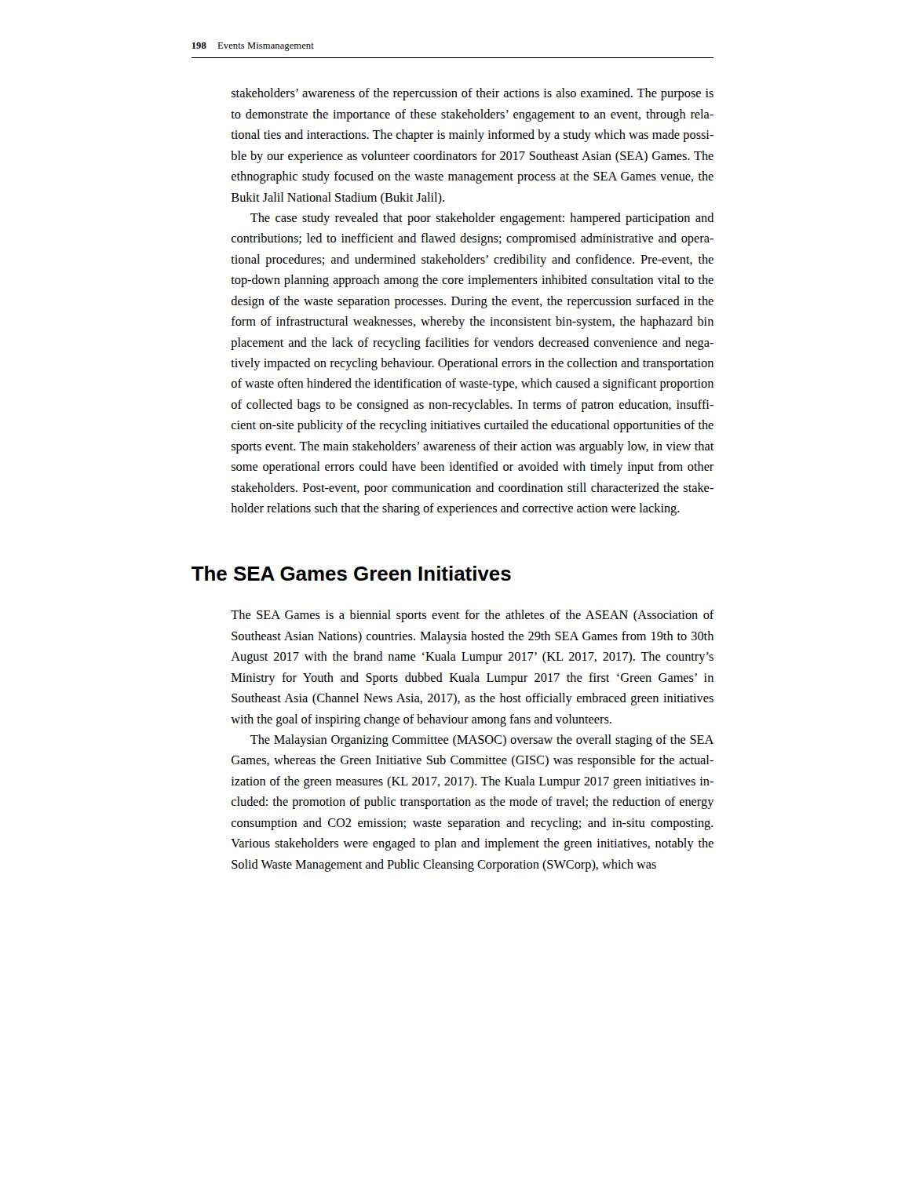198 Events Mismanagement
stakeholders’ awareness of the repercussion of their actions is also examined. The purpose is to demonstrate the importance of these stakeholders’ engagement to an event, through relational ties and interactions. The chapter is mainly informed by a study which was made possible by our experience as volunteer coordinators for 2017 Southeast Asian (SEA) Games. The ethnographic study focused on the waste management process at the SEA Games venue, the Bukit Jalil National Stadium (Bukit Jalil).
The case study revealed that poor stakeholder engagement: hampered participation and contributions; led to inefficient and flawed designs; compromised administrative and operational procedures; and undermined stakeholders’ credibility and confidence. Pre-event, the top-down planning approach among the core implementers inhibited consultation vital to the design of the waste separation processes. During the event, the repercussion surfaced in the form of infrastructural weaknesses, whereby the inconsistent bin-system, the haphazard bin placement and the lack of recycling facilities for vendors decreased convenience and negatively impacted on recycling behaviour. Operational errors in the collection and transportation of waste often hindered the identification of waste-type, which caused a significant proportion of collected bags to be consigned as non-recyclables. In terms of patron education, insufficient on-site publicity of the recycling initiatives curtailed the educational opportunities of the sports event. The main stakeholders’ awareness of their action was arguably low, in view that some operational errors could have been identified or avoided with timely input from other stakeholders. Post-event, poor communication and coordination still characterized the stakeholder relations such that the sharing of experiences and corrective action were lacking.
The SEA Games Green Initiatives
The SEA Games is a biennial sports event for the athletes of the ASEAN (Association of Southeast Asian Nations) countries. Malaysia hosted the 29th SEA Games from 19th to 30th August 2017 with the brand name ‘Kuala Lumpur 2017’ (KL 2017, 2017). The country’s Ministry for Youth and Sports dubbed Kuala Lumpur 2017 the first ‘Green Games’ in Southeast Asia (Channel News Asia, 2017), as the host officially embraced green initiatives with the goal of inspiring change of behaviour among fans and volunteers.
The Malaysian Organizing Committee (MASOC) oversaw the overall staging of the SEA Games, whereas the Green Initiative Sub Committee (GISC) was responsible for the actualization of the green measures (KL 2017, 2017). The Kuala Lumpur 2017 green initiatives included: the promotion of public transportation as the mode of travel; the reduction of energy consumption and CO2 emission; waste separation and recycling; and in-situ composting. Various stakeholders were engaged to plan and implement the green initiatives, notably the Solid Waste Management and Public Cleansing Corporation (SWCorp), which was